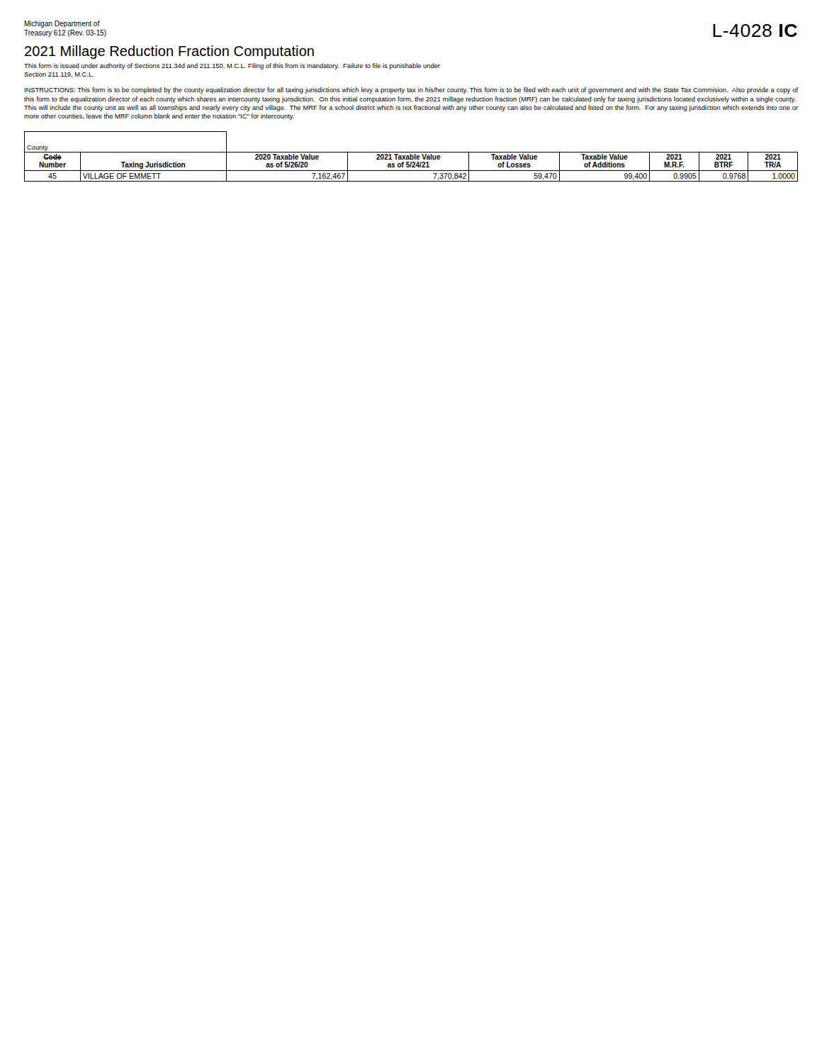Michigan Department of
Treasury 612 (Rev. 03-15)
L-4028 IC
2021 Millage Reduction Fraction Computation
This form is issued under authority of Sections 211.34d and 211.150, M.C.L. Filing of this from is mandatory. Failure to file is punishable under
Section 211.119, M.C.L.
INSTRUCTIONS: This form is to be completed by the county equalization director for all taxing jurisdictions which levy a property tax in his/her county. This form is to be filed with each unit of government and with the State Tax Commision. Also provide a copy of this form to the equalization director of each county which shares an intercounty taxing jurisdiction. On this initial computation form, the 2021 millage reduction fraction (MRF) can be calculated only for taxing jurisdictions located exclusively within a single county. This will include the county unit as well as all townships and nearly every city and village. The MRF for a school district which is not fractional with any other county can also be calculated and listed on the form. For any taxing jurisdiction which extends into one or more other counties, leave the MRF column blank and enter the notation "IC" for intercounty.
| County | | | | | | | |
| Code Number | Taxing Jurisdiction | 2020 Taxable Value as of 5/26/20 | 2021 Taxable Value as of 5/24/21 | Taxable Value of Losses | Taxable Value of Additions | 2021 M.R.F. | 2021 BTRF | 2021 TR/A |
| 45 | VILLAGE OF EMMETT | 7,162,467 | 7,370,842 | 59,470 | 99,400 | 0.9905 | 0.9768 | 1.0000 |